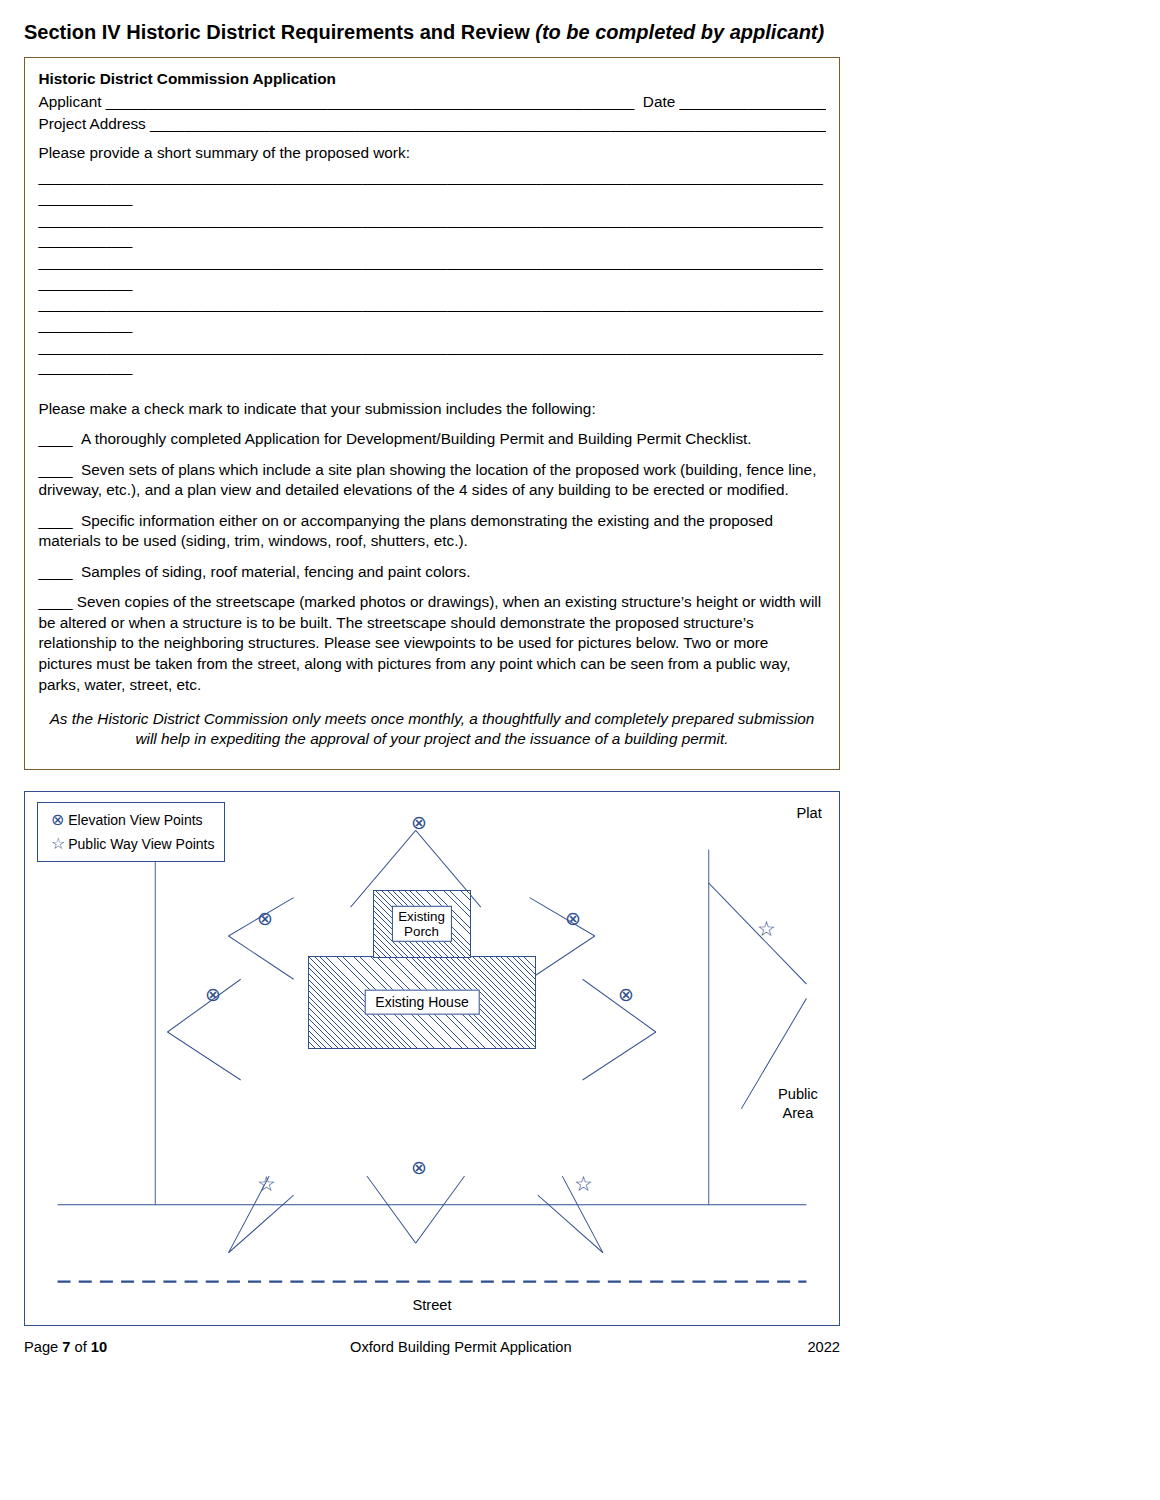Section IV Historic District Requirements and Review (to be completed by applicant)
Historic District Commission Application
Applicant ______________________________________________________________ Date _________________________
Project Address ______________________________________________________________________________________
Please provide a short summary of the proposed work:
_______________________________________________________________________________________________________ _______________________________________________________________________________________________________ _______________________________________________________________________________________________________ _______________________________________________________________________________________________________ _______________________________________________________________________________________________________
Please make a check mark to indicate that your submission includes the following:
____ A thoroughly completed Application for Development/Building Permit and Building Permit Checklist.
____ Seven sets of plans which include a site plan showing the location of the proposed work (building, fence line, driveway, etc.), and a plan view and detailed elevations of the 4 sides of any building to be erected or modified.
____ Specific information either on or accompanying the plans demonstrating the existing and the proposed materials to be used (siding, trim, windows, roof, shutters, etc.).
____ Samples of siding, roof material, fencing and paint colors.
____ Seven copies of the streetscape (marked photos or drawings), when an existing structure’s height or width will be altered or when a structure is to be built. The streetscape should demonstrate the proposed structure’s relationship to the neighboring structures. Please see viewpoints to be used for pictures below. Two or more pictures must be taken from the street, along with pictures from any point which can be seen from a public way, parks, water, street, etc.
As the Historic District Commission only meets once monthly, a thoughtfully and completely prepared submission will help in expediting the approval of your project and the issuance of a building permit.
⊗Elevation View Points
☆Public Way View Points
Plat
Public
Area
Street
Existing
Porch
Existing House
⊗
⊗
⊗
⊗
⊗
⊗
☆
☆
☆
Page 7 of 10
Oxford Building Permit Application
2022